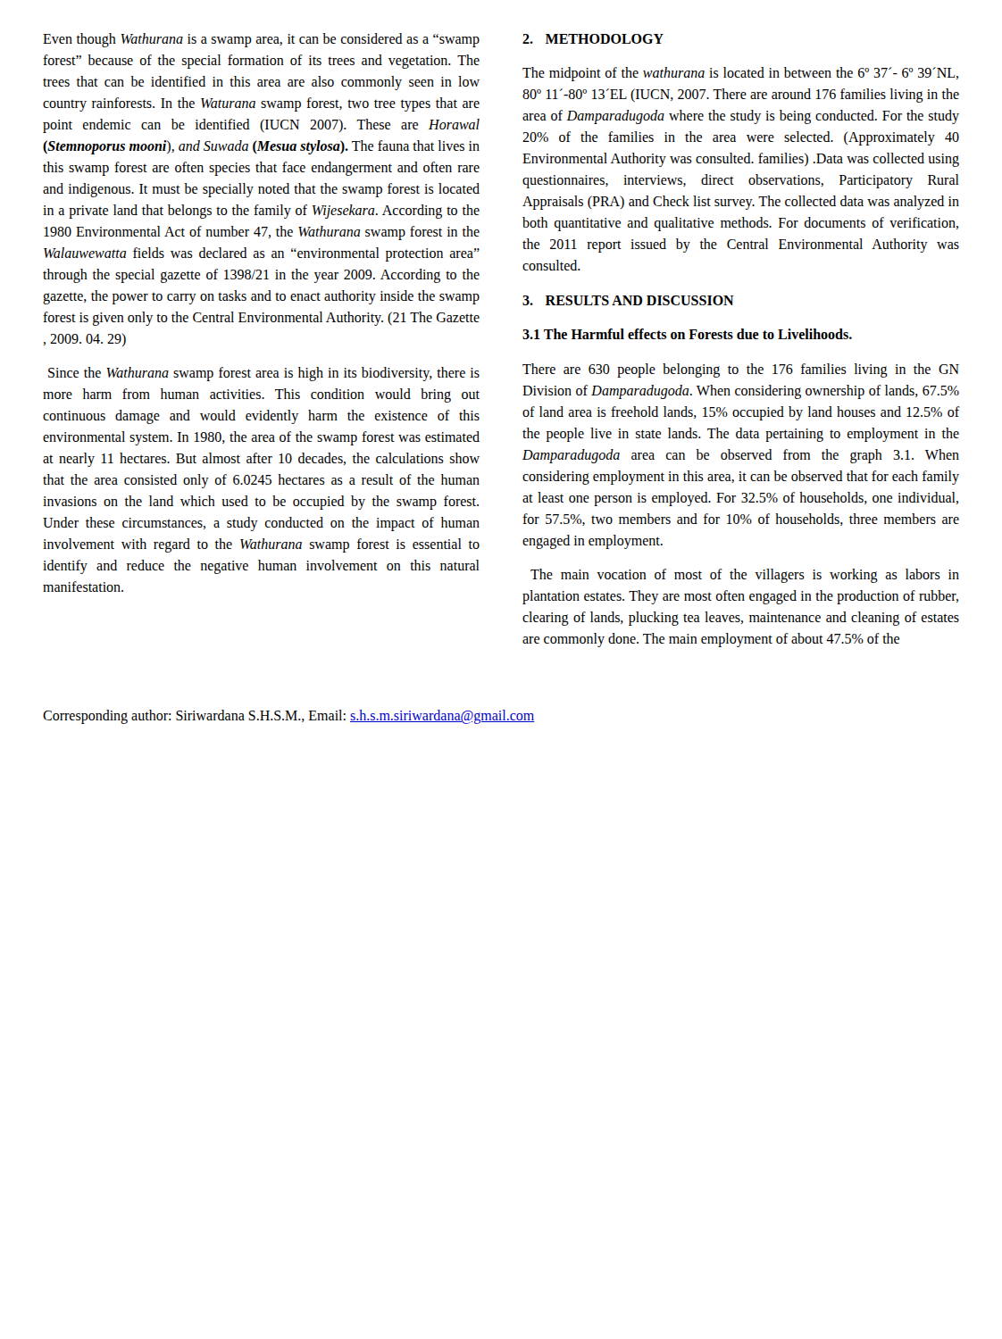Even though Wathurana is a swamp area, it can be considered as a “swamp forest” because of the special formation of its trees and vegetation. The trees that can be identified in this area are also commonly seen in low country rainforests. In the Waturana swamp forest, two tree types that are point endemic can be identified (IUCN 2007). These are Horawal (Stemnoporus mooni), and Suwada (Mesua stylosa). The fauna that lives in this swamp forest are often species that face endangerment and often rare and indigenous. It must be specially noted that the swamp forest is located in a private land that belongs to the family of Wijesekara. According to the 1980 Environmental Act of number 47, the Wathurana swamp forest in the Walauwewatta fields was declared as an “environmental protection area” through the special gazette of 1398/21 in the year 2009. According to the gazette, the power to carry on tasks and to enact authority inside the swamp forest is given only to the Central Environmental Authority. (21 The Gazette , 2009. 04. 29)
Since the Wathurana swamp forest area is high in its biodiversity, there is more harm from human activities. This condition would bring out continuous damage and would evidently harm the existence of this environmental system. In 1980, the area of the swamp forest was estimated at nearly 11 hectares. But almost after 10 decades, the calculations show that the area consisted only of 6.0245 hectares as a result of the human invasions on the land which used to be occupied by the swamp forest. Under these circumstances, a study conducted on the impact of human involvement with regard to the Wathurana swamp forest is essential to identify and reduce the negative human involvement on this natural manifestation.
2. METHODOLOGY
The midpoint of the wathurana is located in between the 6º 37´- 6º 39´NL, 80º 11´-80º 13´EL (IUCN, 2007. There are around 176 families living in the area of Damparadugoda where the study is being conducted. For the study 20% of the families in the area were selected. (Approximately 40 Environmental Authority was consulted. families) .Data was collected using questionnaires, interviews, direct observations, Participatory Rural Appraisals (PRA) and Check list survey. The collected data was analyzed in both quantitative and qualitative methods. For documents of verification, the 2011 report issued by the Central Environmental Authority was consulted.
3. RESULTS AND DISCUSSION
3.1 The Harmful effects on Forests due to Livelihoods.
There are 630 people belonging to the 176 families living in the GN Division of Damparadugoda. When considering ownership of lands, 67.5% of land area is freehold lands, 15% occupied by land houses and 12.5% of the people live in state lands. The data pertaining to employment in the Damparadugoda area can be observed from the graph 3.1. When considering employment in this area, it can be observed that for each family at least one person is employed. For 32.5% of households, one individual, for 57.5%, two members and for 10% of households, three members are engaged in employment.
The main vocation of most of the villagers is working as labors in plantation estates. They are most often engaged in the production of rubber, clearing of lands, plucking tea leaves, maintenance and cleaning of estates are commonly done. The main employment of about 47.5% of the
Corresponding author: Siriwardana S.H.S.M., Email: s.h.s.m.siriwardana@gmail.com